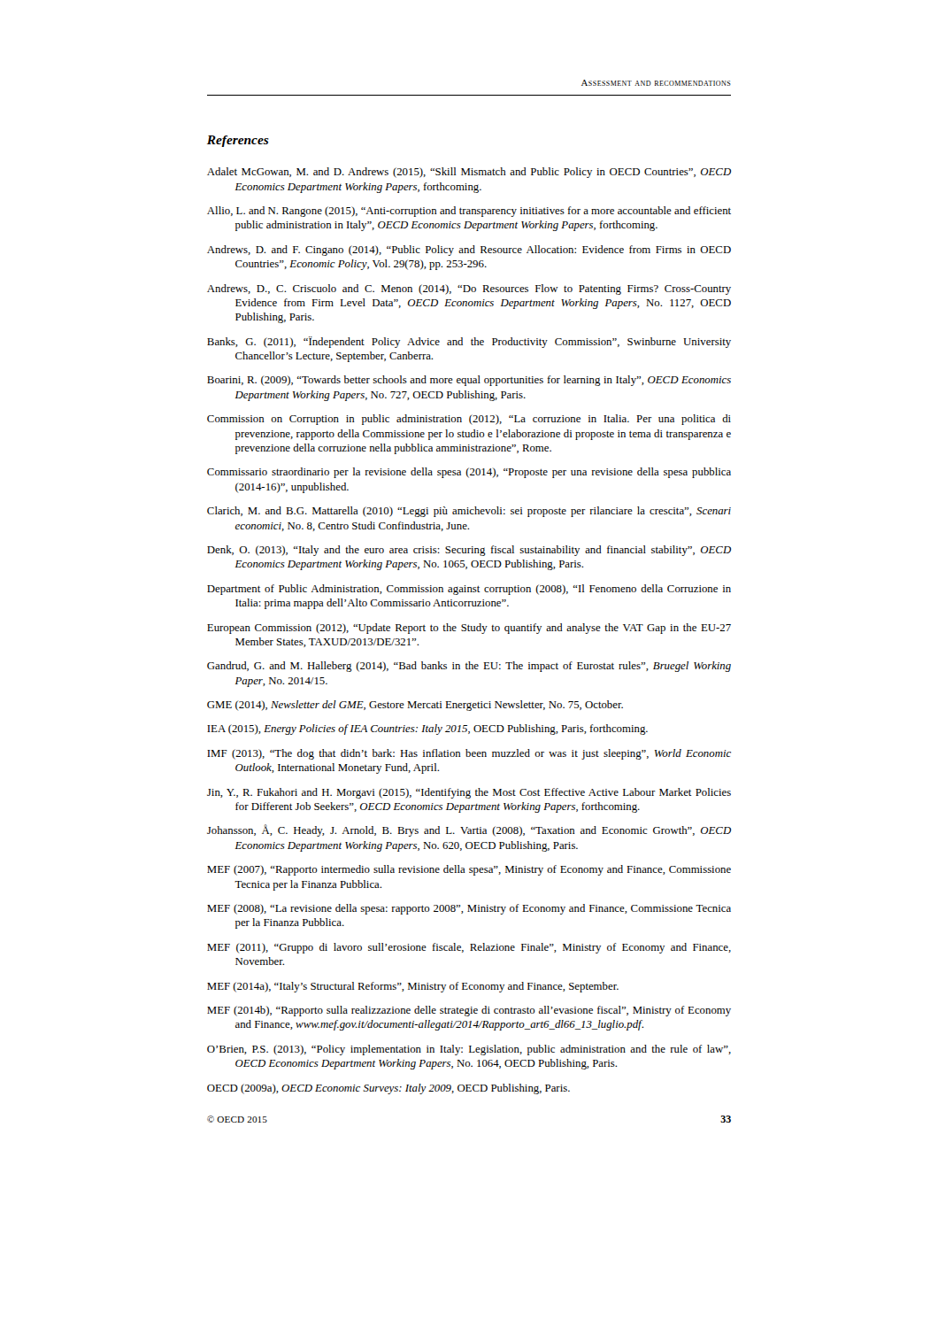Assessment and recommendations
References
Adalet McGowan, M. and D. Andrews (2015), “Skill Mismatch and Public Policy in OECD Countries”, OECD Economics Department Working Papers, forthcoming.
Allio, L. and N. Rangone (2015), “Anti-corruption and transparency initiatives for a more accountable and efficient public administration in Italy”, OECD Economics Department Working Papers, forthcoming.
Andrews, D. and F. Cingano (2014), “Public Policy and Resource Allocation: Evidence from Firms in OECD Countries”, Economic Policy, Vol. 29(78), pp. 253-296.
Andrews, D., C. Criscuolo and C. Menon (2014), “Do Resources Flow to Patenting Firms? Cross-Country Evidence from Firm Level Data”, OECD Economics Department Working Papers, No. 1127, OECD Publishing, Paris.
Banks, G. (2011), “Ïndependent Policy Advice and the Productivity Commission”, Swinburne University Chancellor’s Lecture, September, Canberra.
Boarini, R. (2009), “Towards better schools and more equal opportunities for learning in Italy”, OECD Economics Department Working Papers, No. 727, OECD Publishing, Paris.
Commission on Corruption in public administration (2012), “La corruzione in Italia. Per una politica di prevenzione, rapporto della Commissione per lo studio e l’elaborazione di proposte in tema di transparenza e prevenzione della corruzione nella pubblica amministrazione”, Rome.
Commissario straordinario per la revisione della spesa (2014), “Proposte per una revisione della spesa pubblica (2014-16)”, unpublished.
Clarich, M. and B.G. Mattarella (2010) “Leggi più amichevoli: sei proposte per rilanciare la crescita”, Scenari economici, No. 8, Centro Studi Confindustria, June.
Denk, O. (2013), “Italy and the euro area crisis: Securing fiscal sustainability and financial stability”, OECD Economics Department Working Papers, No. 1065, OECD Publishing, Paris.
Department of Public Administration, Commission against corruption (2008), “Il Fenomeno della Corruzione in Italia: prima mappa dell’Alto Commissario Anticorruzione”.
European Commission (2012), “Update Report to the Study to quantify and analyse the VAT Gap in the EU-27 Member States, TAXUD/2013/DE/321”.
Gandrud, G. and M. Halleberg (2014), “Bad banks in the EU: The impact of Eurostat rules”, Bruegel Working Paper, No. 2014/15.
GME (2014), Newsletter del GME, Gestore Mercati Energetici Newsletter, No. 75, October.
IEA (2015), Energy Policies of IEA Countries: Italy 2015, OECD Publishing, Paris, forthcoming.
IMF (2013), “The dog that didn’t bark: Has inflation been muzzled or was it just sleeping”, World Economic Outlook, International Monetary Fund, April.
Jin, Y., R. Fukahori and H. Morgavi (2015), “Identifying the Most Cost Effective Active Labour Market Policies for Different Job Seekers”, OECD Economics Department Working Papers, forthcoming.
Johansson, Å, C. Heady, J. Arnold, B. Brys and L. Vartia (2008), “Taxation and Economic Growth”, OECD Economics Department Working Papers, No. 620, OECD Publishing, Paris.
MEF (2007), “Rapporto intermedio sulla revisione della spesa”, Ministry of Economy and Finance, Commissione Tecnica per la Finanza Pubblica.
MEF (2008), “La revisione della spesa: rapporto 2008”, Ministry of Economy and Finance, Commissione Tecnica per la Finanza Pubblica.
MEF (2011), “Gruppo di lavoro sull’erosione fiscale, Relazione Finale”, Ministry of Economy and Finance, November.
MEF (2014a), “Italy’s Structural Reforms”, Ministry of Economy and Finance, September.
MEF (2014b), “Rapporto sulla realizzazione delle strategie di contrasto all’evasione fiscal”, Ministry of Economy and Finance, www.mef.gov.it/documenti-allegati/2014/Rapporto_art6_dl66_13_luglio.pdf.
O’Brien, P.S. (2013), “Policy implementation in Italy: Legislation, public administration and the rule of law”, OECD Economics Department Working Papers, No. 1064, OECD Publishing, Paris.
OECD (2009a), OECD Economic Surveys: Italy 2009, OECD Publishing, Paris.
© OECD 2015 33